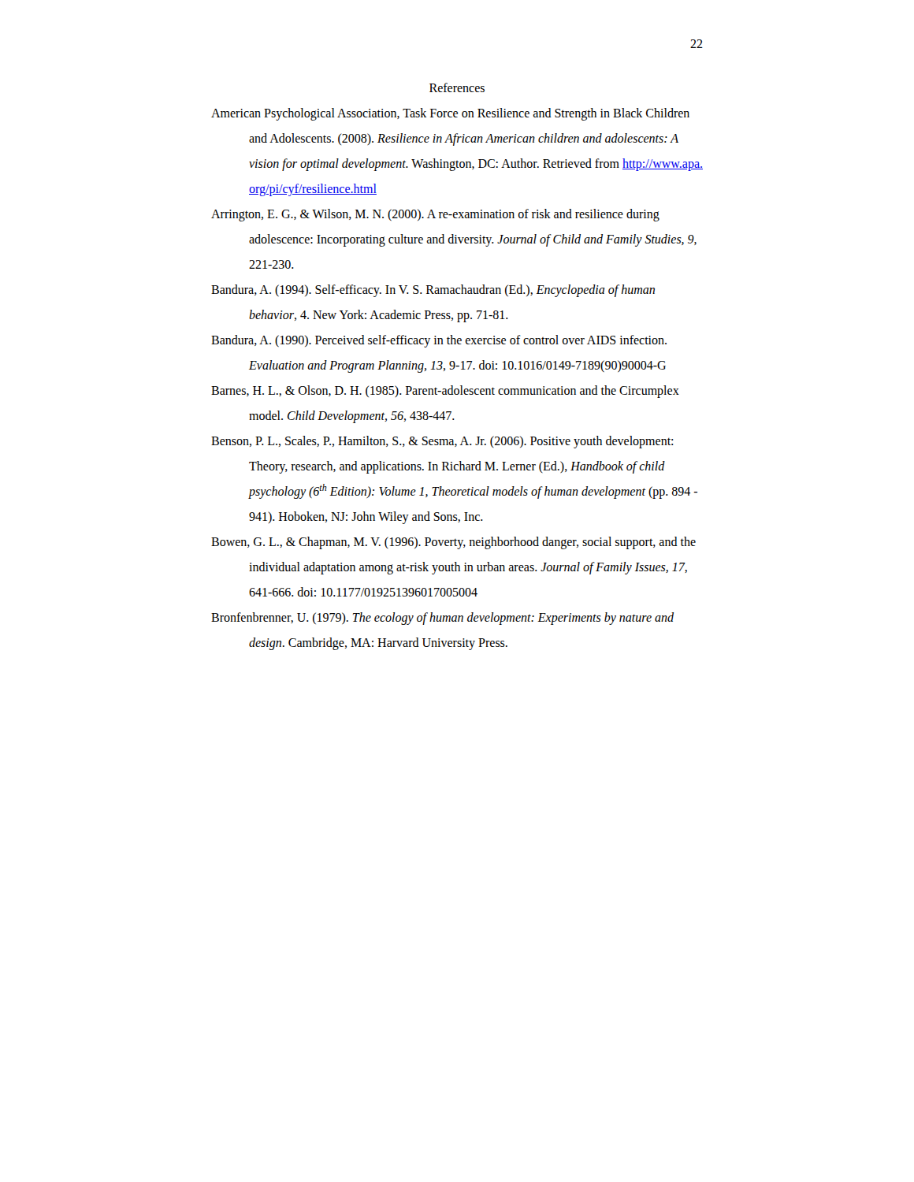22
References
American Psychological Association, Task Force on Resilience and Strength in Black Children and Adolescents. (2008). Resilience in African American children and adolescents: A vision for optimal development. Washington, DC: Author. Retrieved from http://www.apa.org/pi/cyf/resilience.html
Arrington, E. G., & Wilson, M. N. (2000). A re-examination of risk and resilience during adolescence: Incorporating culture and diversity. Journal of Child and Family Studies, 9, 221-230.
Bandura, A. (1994). Self-efficacy. In V. S. Ramachaudran (Ed.), Encyclopedia of human behavior, 4. New York: Academic Press, pp. 71-81.
Bandura, A. (1990). Perceived self-efficacy in the exercise of control over AIDS infection. Evaluation and Program Planning, 13, 9-17. doi: 10.1016/0149-7189(90)90004-G
Barnes, H. L., & Olson, D. H. (1985). Parent-adolescent communication and the Circumplex model. Child Development, 56, 438-447.
Benson, P. L., Scales, P., Hamilton, S., & Sesma, A. Jr. (2006). Positive youth development: Theory, research, and applications. In Richard M. Lerner (Ed.), Handbook of child psychology (6th Edition): Volume 1, Theoretical models of human development (pp. 894 - 941). Hoboken, NJ: John Wiley and Sons, Inc.
Bowen, G. L., & Chapman, M. V. (1996). Poverty, neighborhood danger, social support, and the individual adaptation among at-risk youth in urban areas. Journal of Family Issues, 17, 641-666. doi: 10.1177/019251396017005004
Bronfenbrenner, U. (1979). The ecology of human development: Experiments by nature and design. Cambridge, MA: Harvard University Press.